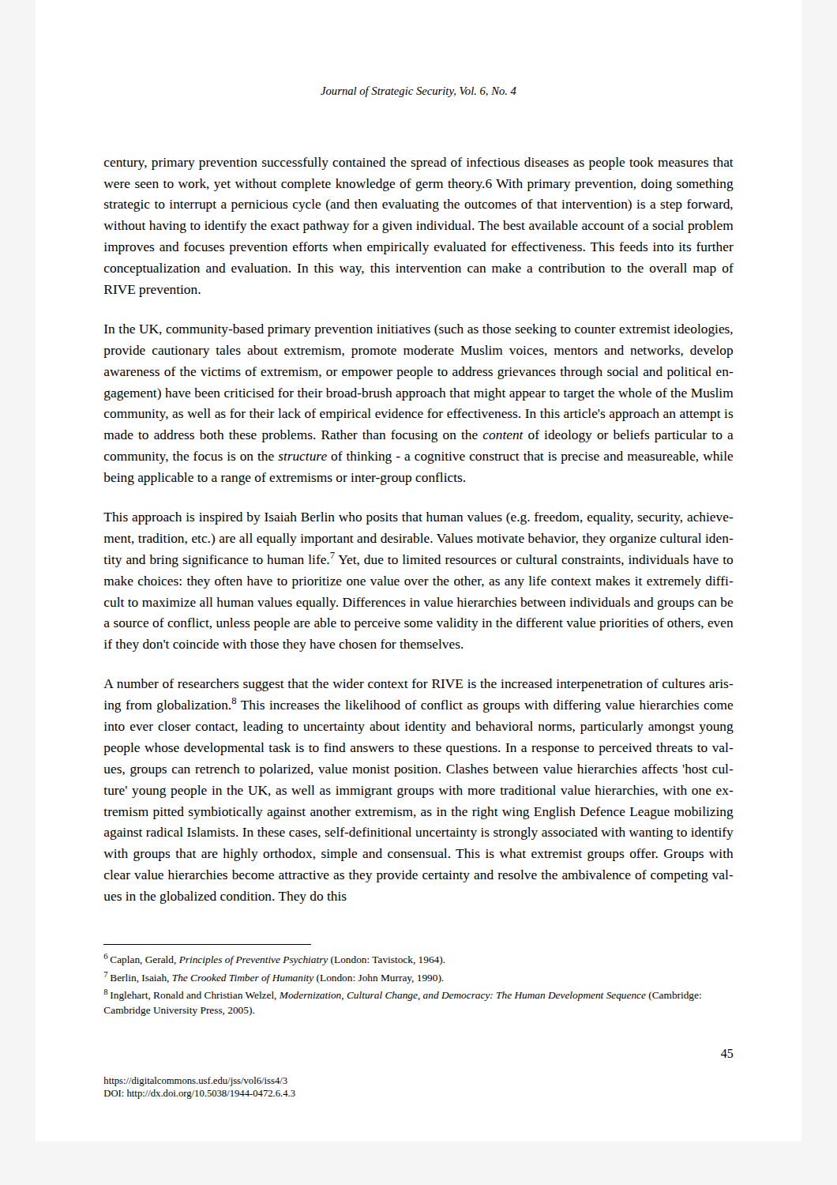Journal of Strategic Security, Vol. 6, No. 4
century, primary prevention successfully contained the spread of infectious diseases as people took measures that were seen to work, yet without complete knowledge of germ theory.6 With primary prevention, doing something strategic to interrupt a pernicious cycle (and then evaluating the outcomes of that intervention) is a step forward, without having to identify the exact pathway for a given individual. The best available account of a social problem improves and focuses prevention efforts when empirically evaluated for effectiveness. This feeds into its further conceptualization and evaluation. In this way, this intervention can make a contribution to the overall map of RIVE prevention.
In the UK, community-based primary prevention initiatives (such as those seeking to counter extremist ideologies, provide cautionary tales about extremism, promote moderate Muslim voices, mentors and networks, develop awareness of the victims of extremism, or empower people to address grievances through social and political engagement) have been criticised for their broad-brush approach that might appear to target the whole of the Muslim community, as well as for their lack of empirical evidence for effectiveness. In this article's approach an attempt is made to address both these problems. Rather than focusing on the content of ideology or beliefs particular to a community, the focus is on the structure of thinking - a cognitive construct that is precise and measureable, while being applicable to a range of extremisms or inter-group conflicts.
This approach is inspired by Isaiah Berlin who posits that human values (e.g. freedom, equality, security, achievement, tradition, etc.) are all equally important and desirable. Values motivate behavior, they organize cultural identity and bring significance to human life.7 Yet, due to limited resources or cultural constraints, individuals have to make choices: they often have to prioritize one value over the other, as any life context makes it extremely difficult to maximize all human values equally. Differences in value hierarchies between individuals and groups can be a source of conflict, unless people are able to perceive some validity in the different value priorities of others, even if they don't coincide with those they have chosen for themselves.
A number of researchers suggest that the wider context for RIVE is the increased interpenetration of cultures arising from globalization.8 This increases the likelihood of conflict as groups with differing value hierarchies come into ever closer contact, leading to uncertainty about identity and behavioral norms, particularly amongst young people whose developmental task is to find answers to these questions. In a response to perceived threats to values, groups can retrench to polarized, value monist position. Clashes between value hierarchies affects 'host culture' young people in the UK, as well as immigrant groups with more traditional value hierarchies, with one extremism pitted symbiotically against another extremism, as in the right wing English Defence League mobilizing against radical Islamists. In these cases, self-definitional uncertainty is strongly associated with wanting to identify with groups that are highly orthodox, simple and consensual. This is what extremist groups offer. Groups with clear value hierarchies become attractive as they provide certainty and resolve the ambivalence of competing values in the globalized condition. They do this
6 Caplan, Gerald, Principles of Preventive Psychiatry (London: Tavistock, 1964).
7 Berlin, Isaiah, The Crooked Timber of Humanity (London: John Murray, 1990).
8 Inglehart, Ronald and Christian Welzel, Modernization, Cultural Change, and Democracy: The Human Development Sequence (Cambridge: Cambridge University Press, 2005).
45
https://digitalcommons.usf.edu/jss/vol6/iss4/3
DOI: http://dx.doi.org/10.5038/1944-0472.6.4.3